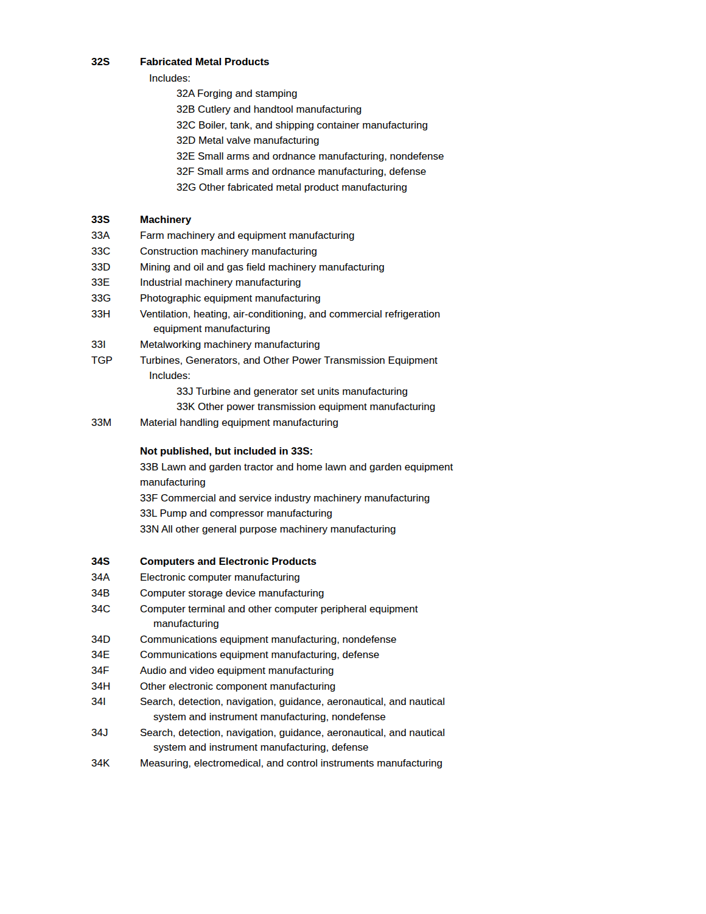32S Fabricated Metal Products
Includes:
32A Forging and stamping
32B Cutlery and handtool manufacturing
32C Boiler, tank, and shipping container manufacturing
32D Metal valve manufacturing
32E Small arms and ordnance manufacturing, nondefense
32F Small arms and ordnance manufacturing, defense
32G Other fabricated metal product manufacturing
33S Machinery
33A Farm machinery and equipment manufacturing
33C Construction machinery manufacturing
33D Mining and oil and gas field machinery manufacturing
33E Industrial machinery manufacturing
33G Photographic equipment manufacturing
33H Ventilation, heating, air-conditioning, and commercial refrigerationequipment manufacturing
33I Metalworking machinery manufacturing
TGP Turbines, Generators, and Other Power Transmission Equipment
Includes:
33J Turbine and generator set units manufacturing
33K Other power transmission equipment manufacturing
33M Material handling equipment manufacturing
Not published, but included in 33S:
33B Lawn and garden tractor and home lawn and garden equipmentmanufacturing
33F Commercial and service industry machinery manufacturing
33L Pump and compressor manufacturing
33N All other general purpose machinery manufacturing
34S Computers and Electronic Products
34A Electronic computer manufacturing
34B Computer storage device manufacturing
34C Computer terminal and other computer peripheral equipmentmanufacturing
34D Communications equipment manufacturing, nondefense
34E Communications equipment manufacturing, defense
34F Audio and video equipment manufacturing
34H Other electronic component manufacturing
34I Search, detection, navigation, guidance, aeronautical, and nauticalsystem and instrument manufacturing, nondefense
34J Search, detection, navigation, guidance, aeronautical, and nauticalsystem and instrument manufacturing, defense
34K Measuring, electromedical, and control instruments manufacturing